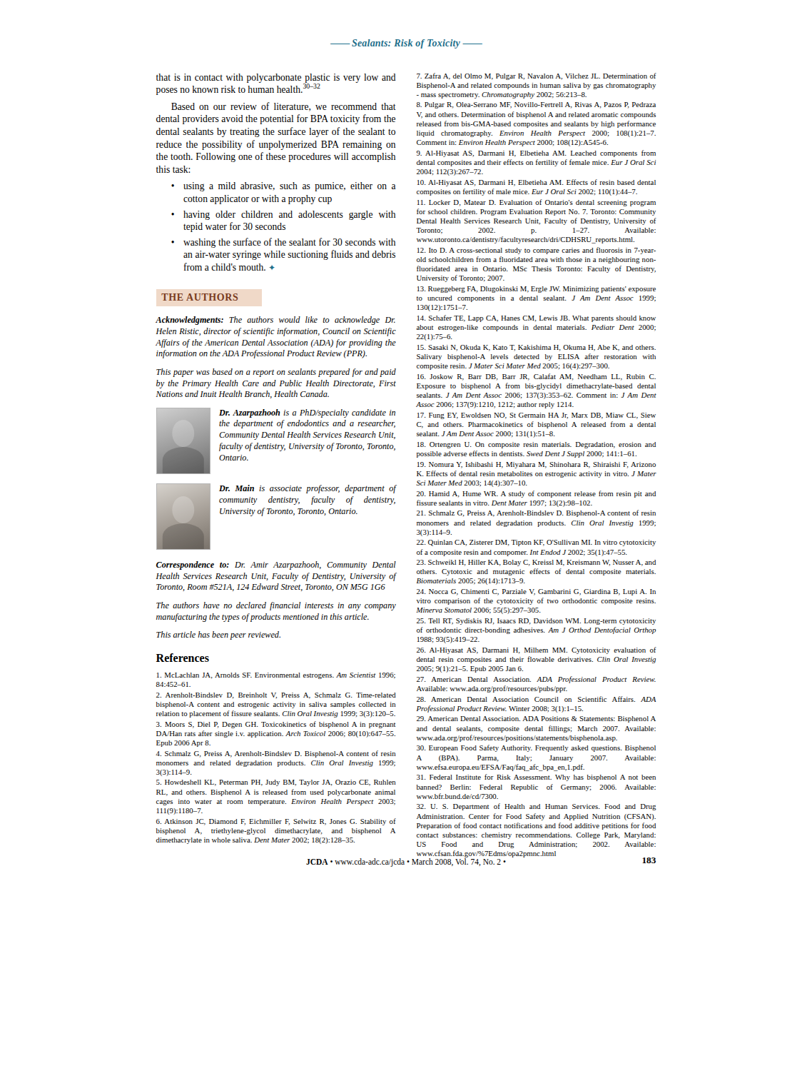—— Sealants: Risk of Toxicity ——
that is in contact with polycarbonate plastic is very low and poses no known risk to human health.30–32
Based on our review of literature, we recommend that dental providers avoid the potential for BPA toxicity from the dental sealants by treating the surface layer of the sealant to reduce the possibility of unpolymerized BPA remaining on the tooth. Following one of these procedures will accomplish this task:
using a mild abrasive, such as pumice, either on a cotton applicator or with a prophy cup
having older children and adolescents gargle with tepid water for 30 seconds
washing the surface of the sealant for 30 seconds with an air-water syringe while suctioning fluids and debris from a child's mouth. ✦
THE AUTHORS
Acknowledgments: The authors would like to acknowledge Dr. Helen Ristic, director of scientific information, Council on Scientific Affairs of the American Dental Association (ADA) for providing the information on the ADA Professional Product Review (PPR).
This paper was based on a report on sealants prepared for and paid by the Primary Health Care and Public Health Directorate, First Nations and Inuit Health Branch, Health Canada.
Dr. Azarpazhooh is a PhD/specialty candidate in the department of endodontics and a researcher, Community Dental Health Services Research Unit, faculty of dentistry, University of Toronto, Toronto, Ontario.
Dr. Main is associate professor, department of community dentistry, faculty of dentistry, University of Toronto, Toronto, Ontario.
Correspondence to: Dr. Amir Azarpazhooh, Community Dental Health Services Research Unit, Faculty of Dentistry, University of Toronto, Room #521A, 124 Edward Street, Toronto, ON M5G 1G6
The authors have no declared financial interests in any company manufacturing the types of products mentioned in this article.
This article has been peer reviewed.
References
1. McLachlan JA, Arnolds SF. Environmental estrogens. Am Scientist 1996; 84:452–61.
2. Arenholt-Bindslev D, Breinholt V, Preiss A, Schmalz G. Time-related bisphenol-A content and estrogenic activity in saliva samples collected in relation to placement of fissure sealants. Clin Oral Investig 1999; 3(3):120–5.
3. Moors S, Diel P, Degen GH. Toxicokinetics of bisphenol A in pregnant DA/Han rats after single i.v. application. Arch Toxicol 2006; 80(10):647–55. Epub 2006 Apr 8.
4. Schmalz G, Preiss A, Arenholt-Bindslev D. Bisphenol-A content of resin monomers and related degradation products. Clin Oral Investig 1999; 3(3):114–9.
5. Howdeshell KL, Peterman PH, Judy BM, Taylor JA, Orazio CE, Ruhlen RL, and others. Bisphenol A is released from used polycarbonate animal cages into water at room temperature. Environ Health Perspect 2003; 111(9):1180–7.
6. Atkinson JC, Diamond F, Eichmiller F, Selwitz R, Jones G. Stability of bisphenol A, triethylene-glycol dimethacrylate, and bisphenol A dimethacrylate in whole saliva. Dent Mater 2002; 18(2):128–35.
7. Zafra A, del Olmo M, Pulgar R, Navalon A, Vilchez JL. Determination of Bisphenol-A and related compounds in human saliva by gas chromatography - mass spectrometry. Chromatography 2002; 56:213–8.
8. Pulgar R, Olea-Serrano MF, Novillo-Fertrell A, Rivas A, Pazos P, Pedraza V, and others. Determination of bisphenol A and related aromatic compounds released from bis-GMA-based composites and sealants by high performance liquid chromatography. Environ Health Perspect 2000; 108(1):21–7. Comment in: Environ Health Perspect 2000; 108(12):A545-6.
9. Al-Hiyasat AS, Darmani H, Elbetieha AM. Leached components from dental composites and their effects on fertility of female mice. Eur J Oral Sci 2004; 112(3):267–72.
10. Al-Hiyasat AS, Darmani H, Elbetieha AM. Effects of resin based dental composites on fertility of male mice. Eur J Oral Sci 2002; 110(1):44–7.
11. Locker D, Matear D. Evaluation of Ontario's dental screening program for school children. Program Evaluation Report No. 7. Toronto: Community Dental Health Services Research Unit, Faculty of Dentistry, University of Toronto; 2002. p. 1–27. Available: www.utoronto.ca/dentistry/facultyresearch/dri/CDHSRU_reports.html.
12. Ito D. A cross-sectional study to compare caries and fluorosis in 7-year-old schoolchildren from a fluoridated area with those in a neighbouring non-fluoridated area in Ontario. MSc Thesis Toronto: Faculty of Dentistry, University of Toronto; 2007.
13. Rueggeberg FA, Dlugokinski M, Ergle JW. Minimizing patients' exposure to uncured components in a dental sealant. J Am Dent Assoc 1999; 130(12):1751–7.
14. Schafer TE, Lapp CA, Hanes CM, Lewis JB. What parents should know about estrogen-like compounds in dental materials. Pediatr Dent 2000; 22(1):75–6.
15. Sasaki N, Okuda K, Kato T, Kakishima H, Okuma H, Abe K, and others. Salivary bisphenol-A levels detected by ELISA after restoration with composite resin. J Mater Sci Mater Med 2005; 16(4):297–300.
16. Joskow R, Barr DB, Barr JR, Calafat AM, Needham LL, Rubin C. Exposure to bisphenol A from bis-glycidyl dimethacrylate-based dental sealants. J Am Dent Assoc 2006; 137(3):353–62. Comment in: J Am Dent Assoc 2006; 137(9):1210, 1212; author reply 1214.
17. Fung EY, Ewoldsen NO, St Germain HA Jr, Marx DB, Miaw CL, Siew C, and others. Pharmacokinetics of bisphenol A released from a dental sealant. J Am Dent Assoc 2000; 131(1):51–8.
18. Ortengren U. On composite resin materials. Degradation, erosion and possible adverse effects in dentists. Swed Dent J Suppl 2000; 141:1–61.
19. Nomura Y, Ishibashi H, Miyahara M, Shinohara R, Shiraishi F, Arizono K. Effects of dental resin metabolites on estrogenic activity in vitro. J Mater Sci Mater Med 2003; 14(4):307–10.
20. Hamid A, Hume WR. A study of component release from resin pit and fissure sealants in vitro. Dent Mater 1997; 13(2):98–102.
21. Schmalz G, Preiss A, Arenholt-Bindslev D. Bisphenol-A content of resin monomers and related degradation products. Clin Oral Investig 1999; 3(3):114–9.
22. Quinlan CA, Zisterer DM, Tipton KF, O'Sullivan MI. In vitro cytotoxicity of a composite resin and compomer. Int Endod J 2002; 35(1):47–55.
23. Schweikl H, Hiller KA, Bolay C, Kreissl M, Kreismann W, Nusser A, and others. Cytotoxic and mutagenic effects of dental composite materials. Biomaterials 2005; 26(14):1713–9.
24. Nocca G, Chimenti C, Parziale V, Gambarini G, Giardina B, Lupi A. In vitro comparison of the cytotoxicity of two orthodontic composite resins. Minerva Stomatol 2006; 55(5):297–305.
25. Tell RT, Sydiskis RJ, Isaacs RD, Davidson WM. Long-term cytotoxicity of orthodontic direct-bonding adhesives. Am J Orthod Dentofacial Orthop 1988; 93(5):419–22.
26. Al-Hiyasat AS, Darmani H, Milhem MM. Cytotoxicity evaluation of dental resin composites and their flowable derivatives. Clin Oral Investig 2005; 9(1):21–5. Epub 2005 Jan 6.
27. American Dental Association. ADA Professional Product Review. Available: www.ada.org/prof/resources/pubs/ppr.
28. American Dental Association Council on Scientific Affairs. ADA Professional Product Review. Winter 2008; 3(1):1–15.
29. American Dental Association. ADA Positions & Statements: Bisphenol A and dental sealants, composite dental fillings; March 2007. Available: www.ada.org/prof/resources/positions/statements/bisphenola.asp.
30. European Food Safety Authority. Frequently asked questions. Bisphenol A (BPA). Parma, Italy; January 2007. Available: www.efsa.europa.eu/EFSA/Faq/faq_afc_bpa_en,1.pdf.
31. Federal Institute for Risk Assessment. Why has bisphenol A not been banned? Berlin: Federal Republic of Germany; 2006. Available: www.bfr.bund.de/cd/7300.
32. U. S. Department of Health and Human Services. Food and Drug Administration. Center for Food Safety and Applied Nutrition (CFSAN). Preparation of food contact notifications and food additive petitions for food contact substances: chemistry recommendations. College Park, Maryland: US Food and Drug Administration; 2002. Available: www.cfsan.fda.gov/%7Edms/opa2pmnc.html
JCDA • www.cda-adc.ca/jcda • March 2008, Vol. 74, No. 2 •
183